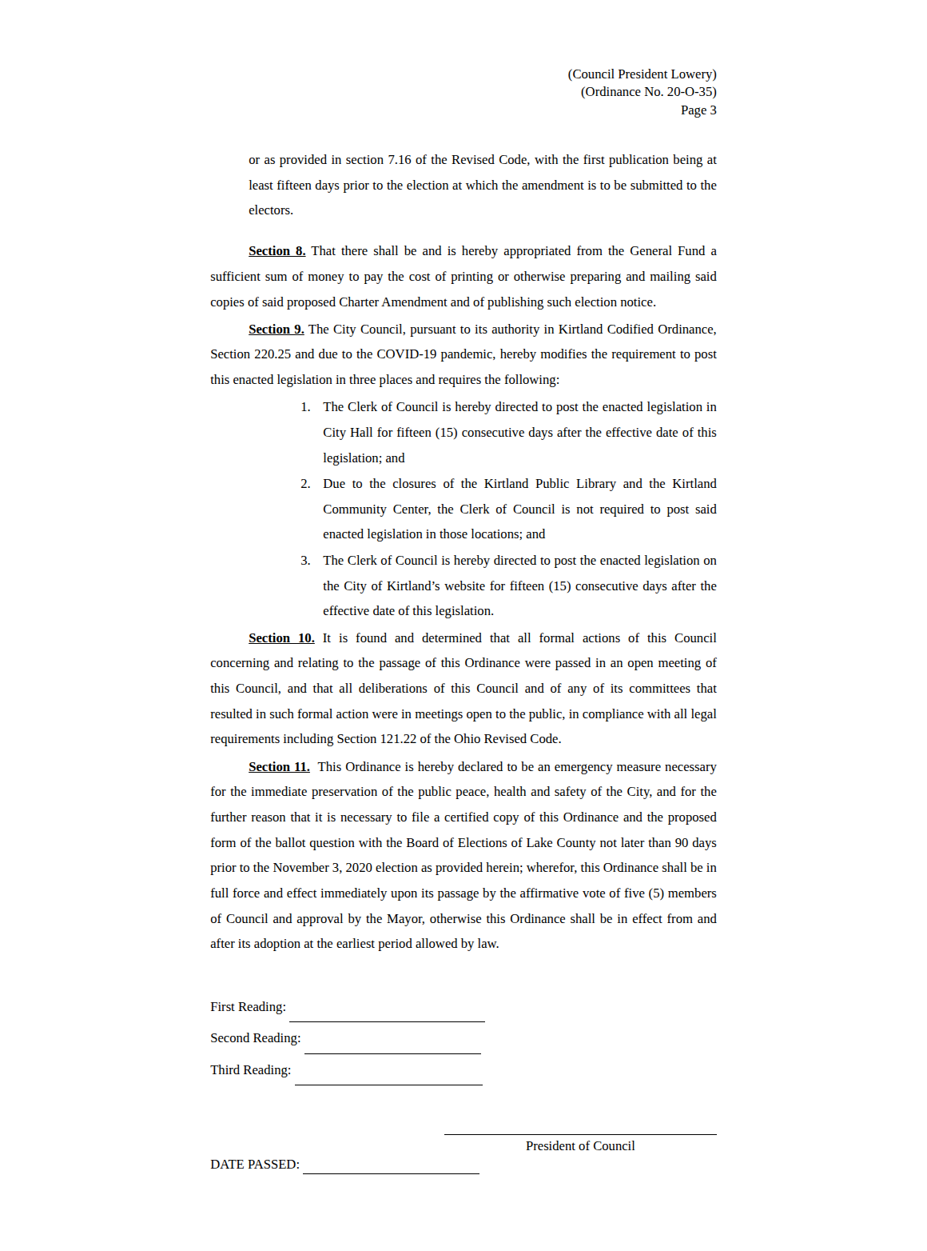(Council President Lowery)
(Ordinance No. 20-O-35)
Page 3
or as provided in section 7.16 of the Revised Code, with the first publication being at least fifteen days prior to the election at which the amendment is to be submitted to the electors.
Section 8. That there shall be and is hereby appropriated from the General Fund a sufficient sum of money to pay the cost of printing or otherwise preparing and mailing said copies of said proposed Charter Amendment and of publishing such election notice.
Section 9. The City Council, pursuant to its authority in Kirtland Codified Ordinance, Section 220.25 and due to the COVID-19 pandemic, hereby modifies the requirement to post this enacted legislation in three places and requires the following:
The Clerk of Council is hereby directed to post the enacted legislation in City Hall for fifteen (15) consecutive days after the effective date of this legislation; and
Due to the closures of the Kirtland Public Library and the Kirtland Community Center, the Clerk of Council is not required to post said enacted legislation in those locations; and
The Clerk of Council is hereby directed to post the enacted legislation on the City of Kirtland’s website for fifteen (15) consecutive days after the effective date of this legislation.
Section 10. It is found and determined that all formal actions of this Council concerning and relating to the passage of this Ordinance were passed in an open meeting of this Council, and that all deliberations of this Council and of any of its committees that resulted in such formal action were in meetings open to the public, in compliance with all legal requirements including Section 121.22 of the Ohio Revised Code.
Section 11. This Ordinance is hereby declared to be an emergency measure necessary for the immediate preservation of the public peace, health and safety of the City, and for the further reason that it is necessary to file a certified copy of this Ordinance and the proposed form of the ballot question with the Board of Elections of Lake County not later than 90 days prior to the November 3, 2020 election as provided herein; wherefor, this Ordinance shall be in full force and effect immediately upon its passage by the affirmative vote of five (5) members of Council and approval by the Mayor, otherwise this Ordinance shall be in effect from and after its adoption at the earliest period allowed by law.
First Reading:
Second Reading:
Third Reading:
President of Council
DATE PASSED: